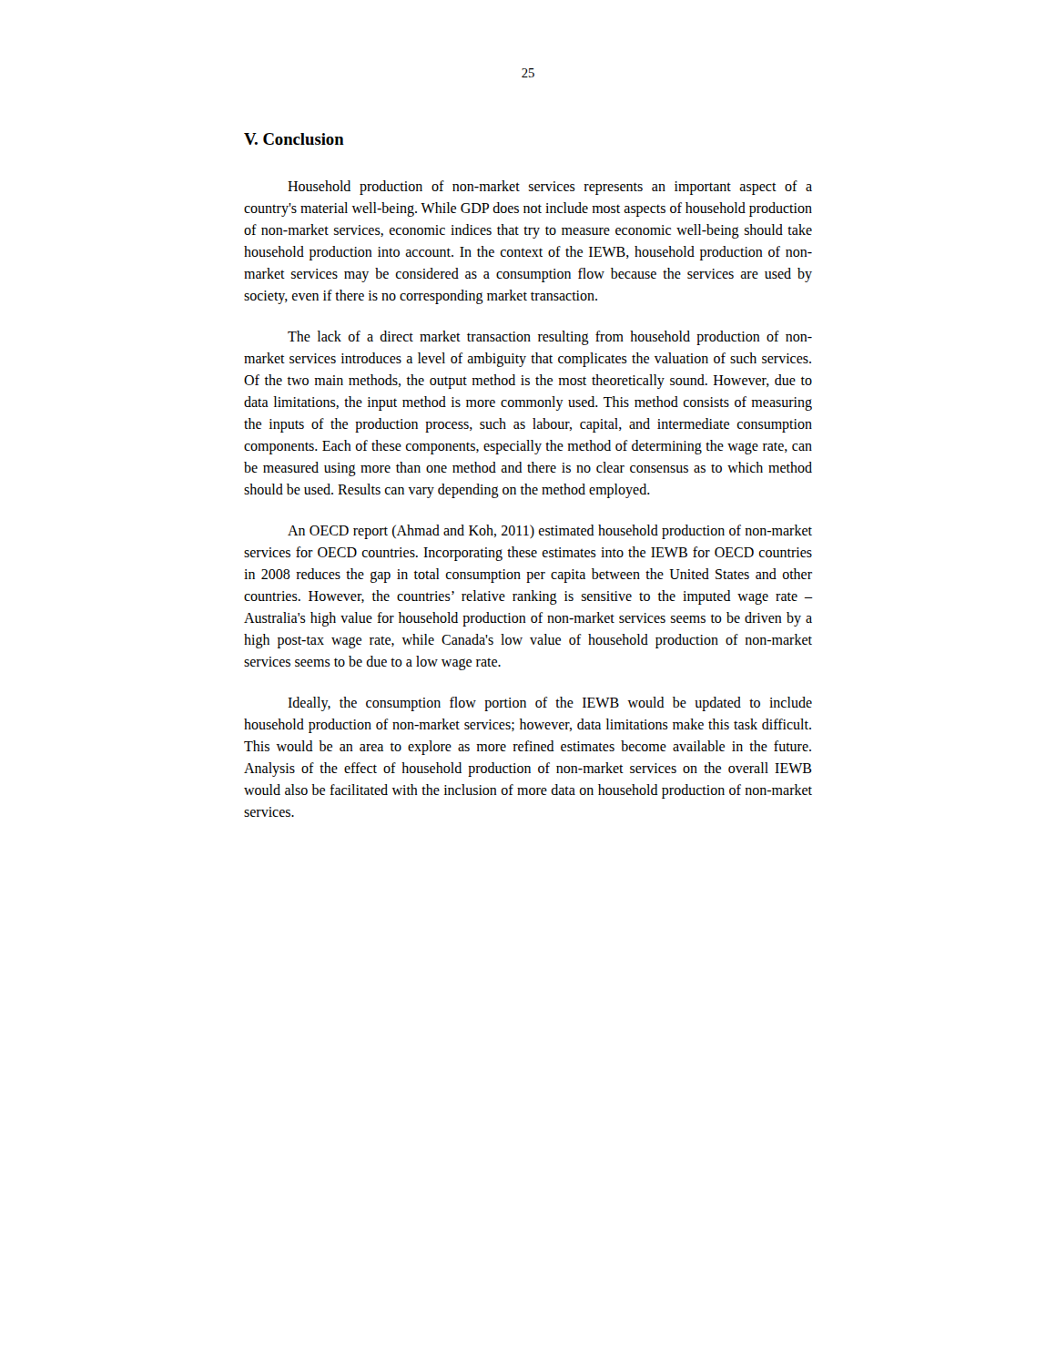25
V. Conclusion
Household production of non-market services represents an important aspect of a country's material well-being. While GDP does not include most aspects of household production of non-market services, economic indices that try to measure economic well-being should take household production into account. In the context of the IEWB, household production of non-market services may be considered as a consumption flow because the services are used by society, even if there is no corresponding market transaction.
The lack of a direct market transaction resulting from household production of non-market services introduces a level of ambiguity that complicates the valuation of such services. Of the two main methods, the output method is the most theoretically sound. However, due to data limitations, the input method is more commonly used. This method consists of measuring the inputs of the production process, such as labour, capital, and intermediate consumption components. Each of these components, especially the method of determining the wage rate, can be measured using more than one method and there is no clear consensus as to which method should be used. Results can vary depending on the method employed.
An OECD report (Ahmad and Koh, 2011) estimated household production of non-market services for OECD countries. Incorporating these estimates into the IEWB for OECD countries in 2008 reduces the gap in total consumption per capita between the United States and other countries. However, the countries’ relative ranking is sensitive to the imputed wage rate – Australia's high value for household production of non-market services seems to be driven by a high post-tax wage rate, while Canada's low value of household production of non-market services seems to be due to a low wage rate.
Ideally, the consumption flow portion of the IEWB would be updated to include household production of non-market services; however, data limitations make this task difficult. This would be an area to explore as more refined estimates become available in the future. Analysis of the effect of household production of non-market services on the overall IEWB would also be facilitated with the inclusion of more data on household production of non-market services.